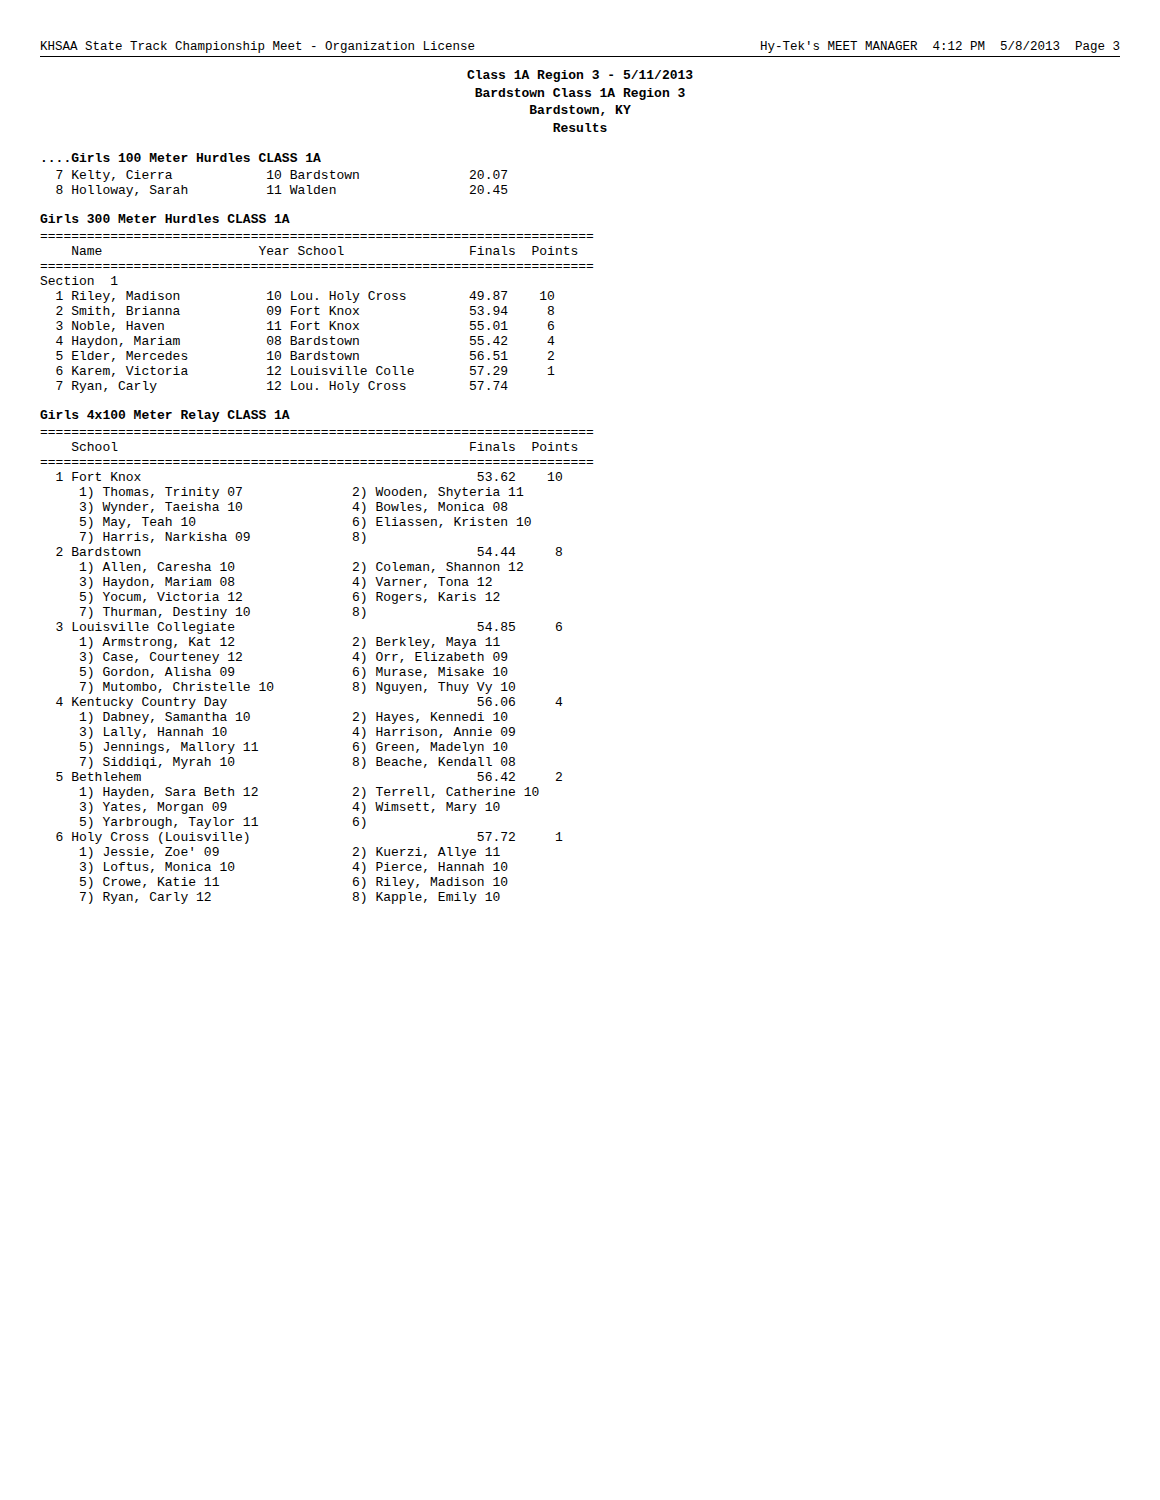KHSAA State Track Championship Meet - Organization License Hy-Tek's MEET MANAGER 4:12 PM 5/8/2013 Page 3
Class 1A Region 3 - 5/11/2013
Bardstown Class 1A Region 3
Bardstown, KY
Results
....Girls 100 Meter Hurdles CLASS 1A
  7 Kelty, Cierra            10 Bardstown              20.07
  8 Holloway, Sarah          11 Walden                 20.45
Girls 300 Meter Hurdles CLASS 1A
=======================================================================
    Name                    Year School                Finals  Points
=======================================================================
Section  1
  1 Riley, Madison           10 Lou. Holy Cross        49.87    10
  2 Smith, Brianna           09 Fort Knox              53.94     8
  3 Noble, Haven             11 Fort Knox              55.01     6
  4 Haydon, Mariam           08 Bardstown              55.42     4
  5 Elder, Mercedes          10 Bardstown              56.51     2
  6 Karem, Victoria          12 Louisville Colle       57.29     1
  7 Ryan, Carly              12 Lou. Holy Cross        57.74
Girls 4x100 Meter Relay CLASS 1A
=======================================================================
    School                                             Finals  Points
=======================================================================
  1 Fort Knox                                           53.62    10
     1) Thomas, Trinity 07              2) Wooden, Shyteria 11
     3) Wynder, Taeisha 10              4) Bowles, Monica 08
     5) May, Teah 10                    6) Eliassen, Kristen 10
     7) Harris, Narkisha 09             8)
  2 Bardstown                                           54.44     8
     1) Allen, Caresha 10               2) Coleman, Shannon 12
     3) Haydon, Mariam 08               4) Varner, Tona 12
     5) Yocum, Victoria 12              6) Rogers, Karis 12
     7) Thurman, Destiny 10             8)
  3 Louisville Collegiate                               54.85     6
     1) Armstrong, Kat 12               2) Berkley, Maya 11
     3) Case, Courteney 12              4) Orr, Elizabeth 09
     5) Gordon, Alisha 09               6) Murase, Misake 10
     7) Mutombo, Christelle 10          8) Nguyen, Thuy Vy 10
  4 Kentucky Country Day                                56.06     4
     1) Dabney, Samantha 10             2) Hayes, Kennedi 10
     3) Lally, Hannah 10                4) Harrison, Annie 09
     5) Jennings, Mallory 11            6) Green, Madelyn 10
     7) Siddiqi, Myrah 10               8) Beache, Kendall 08
  5 Bethlehem                                           56.42     2
     1) Hayden, Sara Beth 12            2) Terrell, Catherine 10
     3) Yates, Morgan 09                4) Wimsett, Mary 10
     5) Yarbrough, Taylor 11            6)
  6 Holy Cross (Louisville)                             57.72     1
     1) Jessie, Zoe' 09                 2) Kuerzi, Allye 11
     3) Loftus, Monica 10               4) Pierce, Hannah 10
     5) Crowe, Katie 11                 6) Riley, Madison 10
     7) Ryan, Carly 12                  8) Kapple, Emily 10